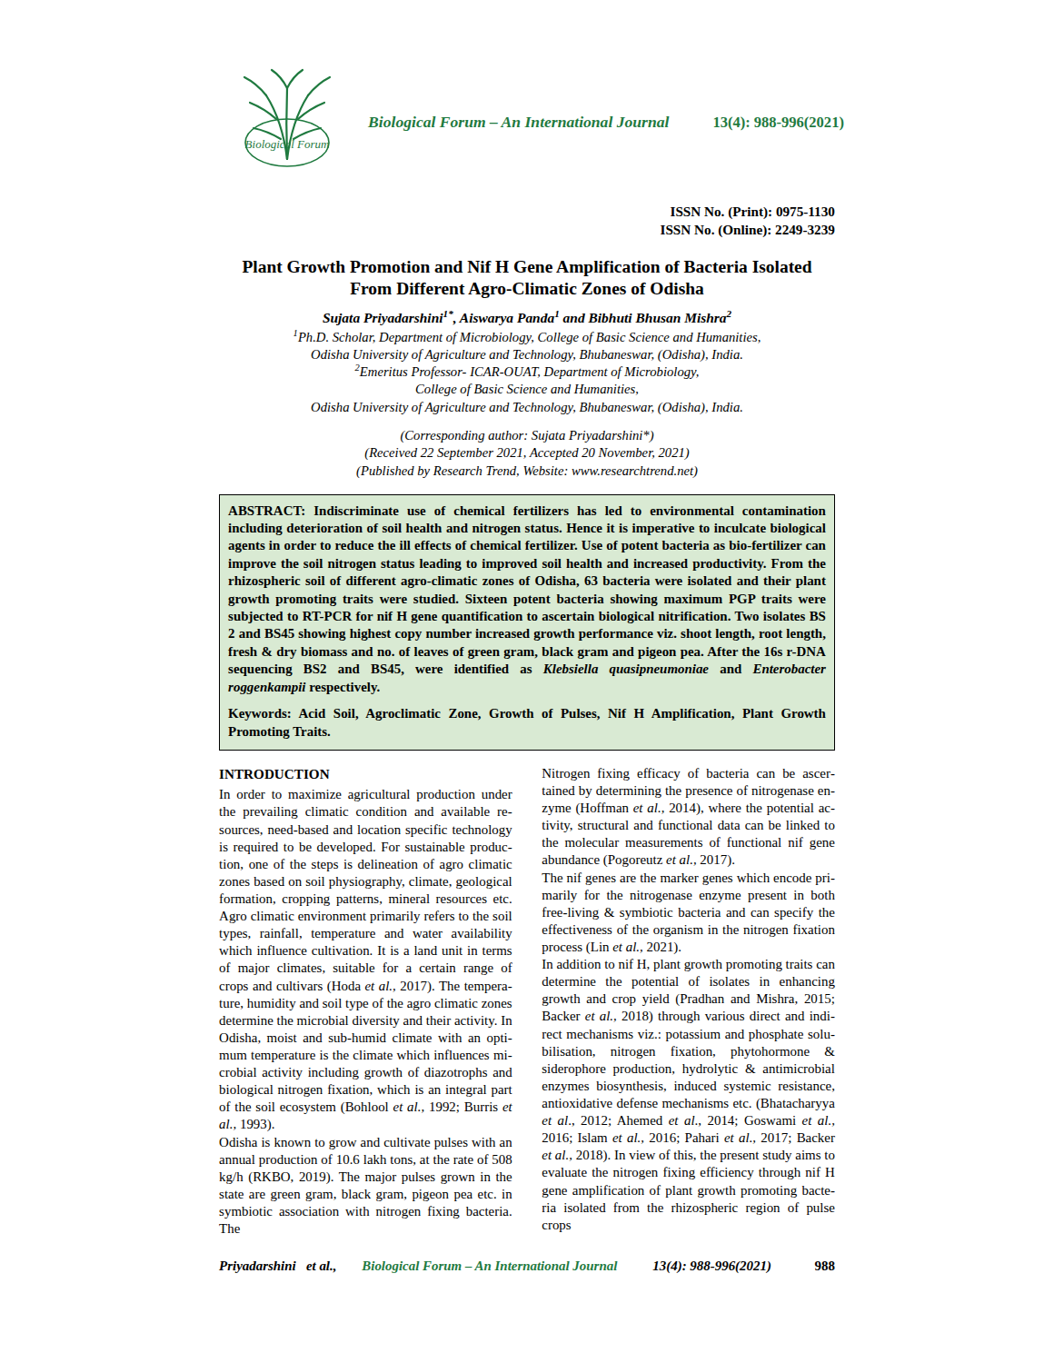Biological Forum
Biological Forum – An International Journal 13(4): 988-996(2021)
ISSN No. (Print): 0975-1130
ISSN No. (Online): 2249-3239
Plant Growth Promotion and Nif H Gene Amplification of Bacteria Isolated From Different Agro-Climatic Zones of Odisha
Sujata Priyadarshini1*, Aiswarya Panda1 and Bibhuti Bhusan Mishra2
1Ph.D. Scholar, Department of Microbiology, College of Basic Science and Humanities,
Odisha University of Agriculture and Technology, Bhubaneswar, (Odisha), India.
2Emeritus Professor- ICAR-OUAT, Department of Microbiology,
College of Basic Science and Humanities,
Odisha University of Agriculture and Technology, Bhubaneswar, (Odisha), India.
(Corresponding author: Sujata Priyadarshini*)
(Received 22 September 2021, Accepted 20 November, 2021)
(Published by Research Trend, Website: www.researchtrend.net)
ABSTRACT: Indiscriminate use of chemical fertilizers has led to environmental contamination including deterioration of soil health and nitrogen status. Hence it is imperative to inculcate biological agents in order to reduce the ill effects of chemical fertilizer. Use of potent bacteria as bio-fertilizer can improve the soil nitrogen status leading to improved soil health and increased productivity. From the rhizospheric soil of different agro-climatic zones of Odisha, 63 bacteria were isolated and their plant growth promoting traits were studied. Sixteen potent bacteria showing maximum PGP traits were subjected to RT-PCR for nif H gene quantification to ascertain biological nitrification. Two isolates BS 2 and BS45 showing highest copy number increased growth performance viz. shoot length, root length, fresh & dry biomass and no. of leaves of green gram, black gram and pigeon pea. After the 16s r-DNA sequencing BS2 and BS45, were identified as Klebsiella quasipneumoniae and Enterobacter roggenkampii respectively.
Keywords: Acid Soil, Agroclimatic Zone, Growth of Pulses, Nif H Amplification, Plant Growth Promoting Traits.
Introduction
In order to maximize agricultural production under the prevailing climatic condition and available resources, need-based and location specific technology is required to be developed. For sustainable production, one of the steps is delineation of agro climatic zones based on soil physiography, climate, geological formation, cropping patterns, mineral resources etc. Agro climatic environment primarily refers to the soil types, rainfall, temperature and water availability which influence cultivation. It is a land unit in terms of major climates, suitable for a certain range of crops and cultivars (Hoda et al., 2017). The temperature, humidity and soil type of the agro climatic zones determine the microbial diversity and their activity. In Odisha, moist and sub-humid climate with an optimum temperature is the climate which influences microbial activity including growth of diazotrophs and biological nitrogen fixation, which is an integral part of the soil ecosystem (Bohlool et al., 1992; Burris et al., 1993).
Odisha is known to grow and cultivate pulses with an annual production of 10.6 lakh tons, at the rate of 508 kg/h (RKBO, 2019). The major pulses grown in the state are green gram, black gram, pigeon pea etc. in symbiotic association with nitrogen fixing bacteria. The
Nitrogen fixing efficacy of bacteria can be ascertained by determining the presence of nitrogenase enzyme (Hoffman et al., 2014), where the potential activity, structural and functional data can be linked to the molecular measurements of functional nif gene abundance (Pogoreutz et al., 2017).
The nif genes are the marker genes which encode primarily for the nitrogenase enzyme present in both free-living & symbiotic bacteria and can specify the effectiveness of the organism in the nitrogen fixation process (Lin et al., 2021).
In addition to nif H, plant growth promoting traits can determine the potential of isolates in enhancing growth and crop yield (Pradhan and Mishra, 2015; Backer et al., 2018) through various direct and indirect mechanisms viz.: potassium and phosphate solubilisation, nitrogen fixation, phytohormone & siderophore production, hydrolytic & antimicrobial enzymes biosynthesis, induced systemic resistance, antioxidative defense mechanisms etc. (Bhatacharyya et al., 2012; Ahemed et al., 2014; Goswami et al., 2016; Islam et al., 2016; Pahari et al., 2017; Backer et al., 2018). In view of this, the present study aims to evaluate the nitrogen fixing efficiency through nif H gene amplification of plant growth promoting bacteria isolated from the rhizospheric region of pulse crops
Priyadarshini et al., Biological Forum – An International Journal 13(4): 988-996(2021) 988